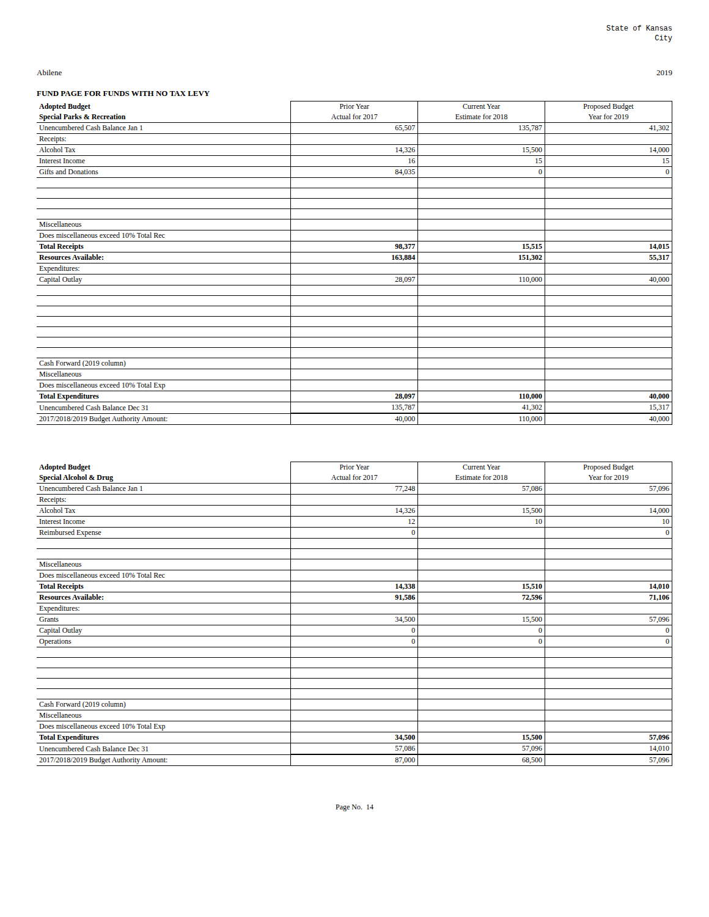State of Kansas
City
Abilene 2019
FUND PAGE FOR FUNDS WITH NO TAX LEVY
| Adopted Budget | Prior Year | Current Year | Proposed Budget |
| --- | --- | --- | --- |
| Special Parks & Recreation | Actual for 2017 | Estimate for 2018 | Year for 2019 |
| Unencumbered Cash Balance Jan 1 | 65,507 | 135,787 | 41,302 |
| Receipts: | | | |
| Alcohol Tax | 14,326 | 15,500 | 14,000 |
| Interest Income | 16 | 15 | 15 |
| Gifts and Donations | 84,035 | 0 | 0 |
| Miscellaneous | | | |
| Does miscellaneous exceed 10% Total Rec | | | |
| Total Receipts | 98,377 | 15,515 | 14,015 |
| Resources Available: | 163,884 | 151,302 | 55,317 |
| Expenditures: | | | |
| Capital Outlay | 28,097 | 110,000 | 40,000 |
| Cash Forward (2019 column) | | | |
| Miscellaneous | | | |
| Does miscellaneous exceed 10% Total Exp | | | |
| Total Expenditures | 28,097 | 110,000 | 40,000 |
| Unencumbered Cash Balance Dec 31 | 135,787 | 41,302 | 15,317 |
| 2017/2018/2019 Budget Authority Amount: | 40,000 | 110,000 | 40,000 |
| Adopted Budget | Prior Year | Current Year | Proposed Budget |
| --- | --- | --- | --- |
| Special Alcohol & Drug | Actual for 2017 | Estimate for 2018 | Year for 2019 |
| Unencumbered Cash Balance Jan 1 | 77,248 | 57,086 | 57,096 |
| Receipts: | | | |
| Alcohol Tax | 14,326 | 15,500 | 14,000 |
| Interest Income | 12 | 10 | 10 |
| Reimbursed Expense | 0 | | 0 |
| Miscellaneous | | | |
| Does miscellaneous exceed 10% Total Rec | | | |
| Total Receipts | 14,338 | 15,510 | 14,010 |
| Resources Available: | 91,586 | 72,596 | 71,106 |
| Expenditures: | | | |
| Grants | 34,500 | 15,500 | 57,096 |
| Capital Outlay | 0 | 0 | 0 |
| Operations | 0 | 0 | 0 |
| Cash Forward (2019 column) | | | |
| Miscellaneous | | | |
| Does miscellaneous exceed 10% Total Exp | | | |
| Total Expenditures | 34,500 | 15,500 | 57,096 |
| Unencumbered Cash Balance Dec 31 | 57,086 | 57,096 | 14,010 |
| 2017/2018/2019 Budget Authority Amount: | 87,000 | 68,500 | 57,096 |
Page No. 14